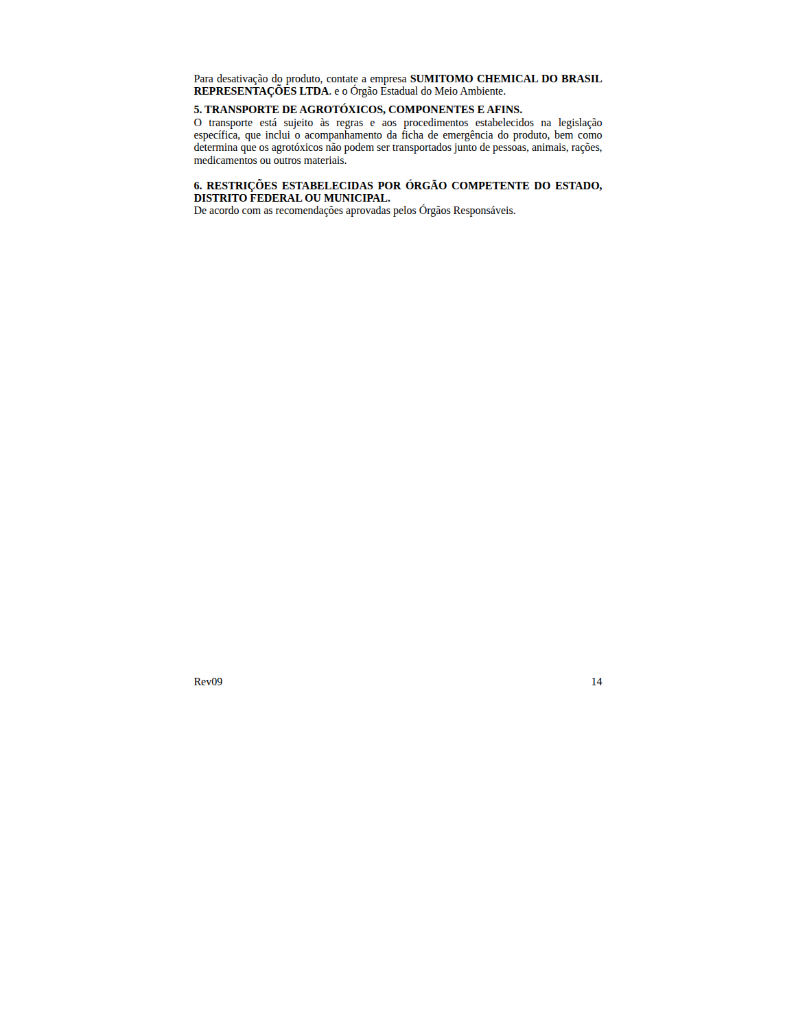Para desativação do produto, contate a empresa SUMITOMO CHEMICAL DO BRASIL REPRESENTAÇÕES LTDA. e o Órgão Estadual do Meio Ambiente.
5. TRANSPORTE DE AGROTÓXICOS, COMPONENTES E AFINS.
O transporte está sujeito às regras e aos procedimentos estabelecidos na legislação específica, que inclui o acompanhamento da ficha de emergência do produto, bem como determina que os agrotóxicos não podem ser transportados junto de pessoas, animais, rações, medicamentos ou outros materiais.
6. RESTRIÇÕES ESTABELECIDAS POR ÓRGÃO COMPETENTE DO ESTADO, DISTRITO FEDERAL OU MUNICIPAL.
De acordo com as recomendações aprovadas pelos Órgãos Responsáveis.
Rev09 14